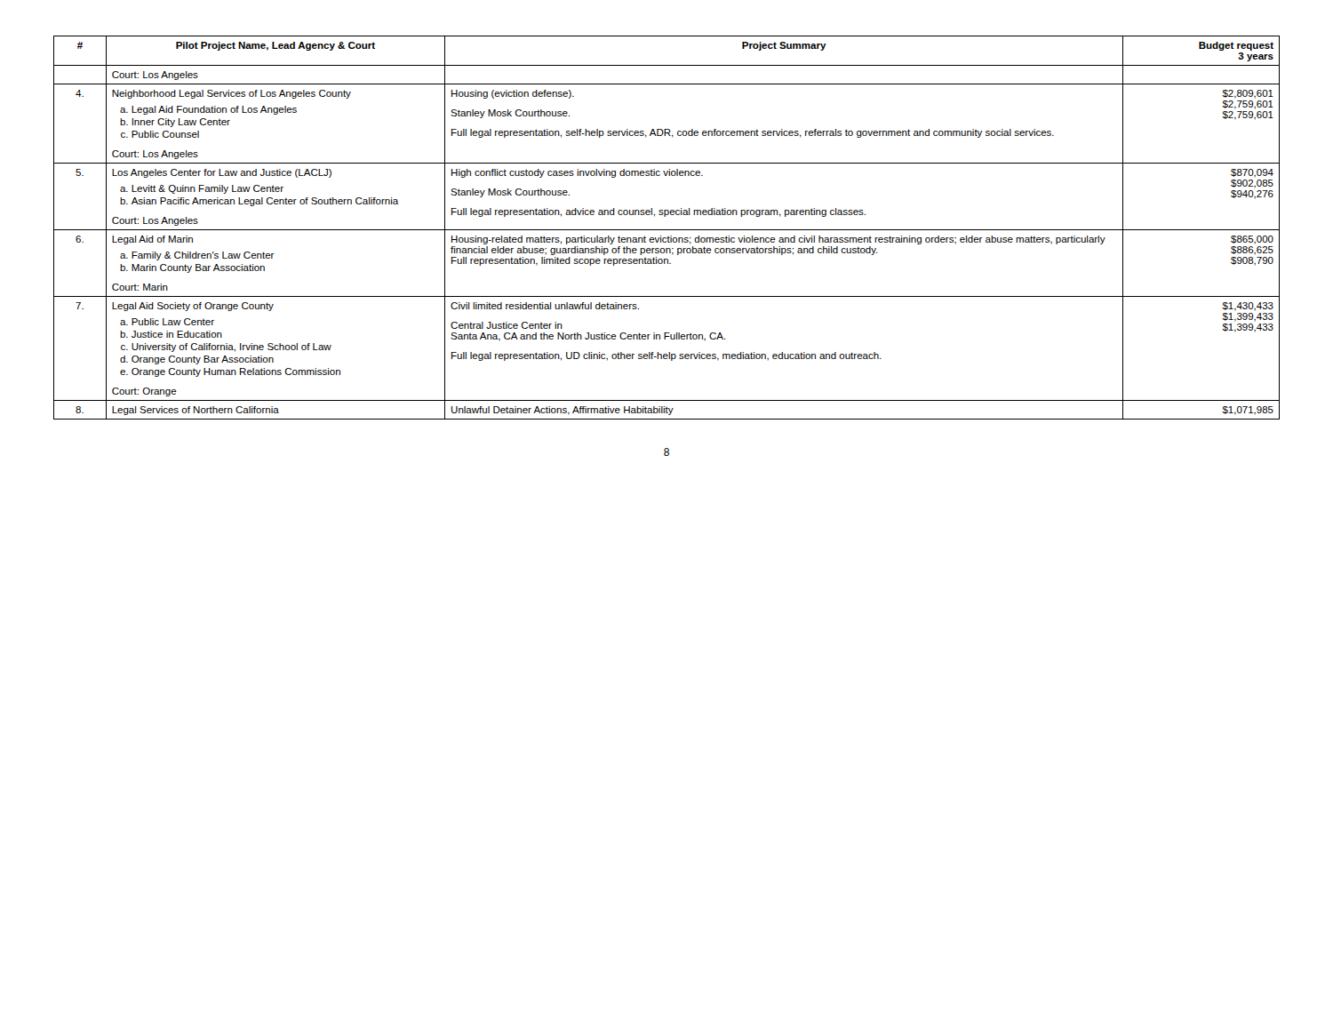| # | Pilot Project Name, Lead Agency & Court | Project Summary | Budget request 3 years |
| --- | --- | --- | --- |
| | Court: Los Angeles | | |
| 4. | Neighborhood Legal Services of Los Angeles County Legal Aid Foundation of Los Angeles Inner City Law Center Public Counsel Court: Los Angeles | Housing (eviction defense). Stanley Mosk Courthouse. Full legal representation, self-help services, ADR, code enforcement services, referrals to government and community social services. | $2,809,601 $2,759,601 $2,759,601 |
| 5. | Los Angeles Center for Law and Justice (LACLJ) Levitt & Quinn Family Law Center Asian Pacific American Legal Center of Southern California Court: Los Angeles | High conflict custody cases involving domestic violence. Stanley Mosk Courthouse. Full legal representation, advice and counsel, special mediation program, parenting classes. | $870,094 $902,085 $940,276 |
| 6. | Legal Aid of Marin Family & Children's Law Center Marin County Bar Association Court: Marin | Housing-related matters, particularly tenant evictions; domestic violence and civil harassment restraining orders; elder abuse matters, particularly financial elder abuse; guardianship of the person; probate conservatorships; and child custody. Full representation, limited scope representation. | $865,000 $886,625 $908,790 |
| 7. | Legal Aid Society of Orange County Public Law Center Justice in Education University of California, Irvine School of Law Orange County Bar Association Orange County Human Relations Commission Court: Orange | Civil limited residential unlawful detainers. Central Justice Center in Santa Ana, CA and the North Justice Center in Fullerton, CA. Full legal representation, UD clinic, other self-help services, mediation, education and outreach. | $1,430,433 $1,399,433 $1,399,433 |
| 8. | Legal Services of Northern California | Unlawful Detainer Actions, Affirmative Habitability | $1,071,985 |
8